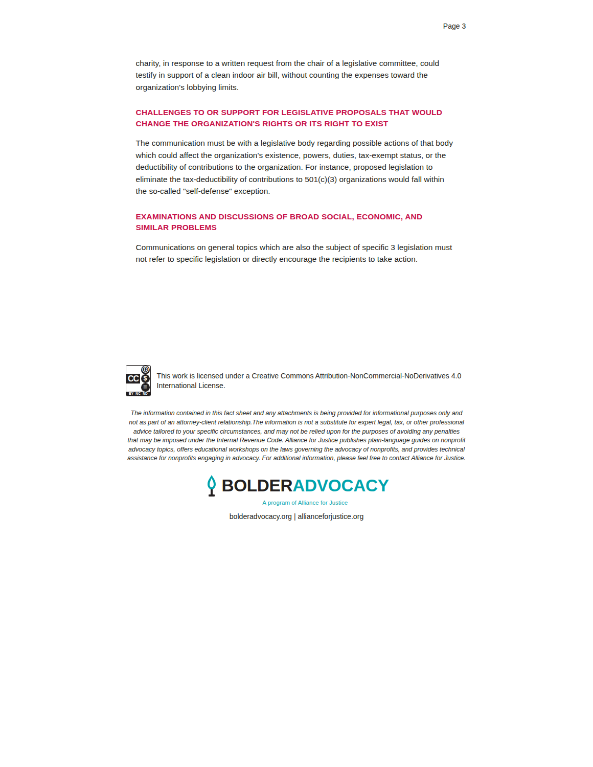Page 3
charity, in response to a written request from the chair of a legislative committee, could testify in support of a clean indoor air bill, without counting the expenses toward the organization's lobbying limits.
Challenges to or Support for Legislative Proposals That Would Change the Organization's Rights or Its Right to Exist
The communication must be with a legislative body regarding possible actions of that body which could affect the organization's existence, powers, duties, tax-exempt status, or the deductibility of contributions to the organization. For instance, proposed legislation to eliminate the tax-deductibility of contributions to 501(c)(3) organizations would fall within the so-called "self-defense" exception.
Examinations and Discussions of Broad Social, Economic, and Similar Problems
Communications on general topics which are also the subject of specific 3 legislation must not refer to specific legislation or directly encourage the recipients to take action.
CC
Ⓓ
$
=
BY NC ND
This work is licensed under a Creative Commons Attribution-NonCommercial-NoDerivatives 4.0 International License.
The information contained in this fact sheet and any attachments is being provided for informational purposes only and not as part of an attorney-client relationship.The information is not a substitute for expert legal, tax, or other professional advice tailored to your specific circumstances, and may not be relied upon for the purposes of avoiding any penalties that may be imposed under the Internal Revenue Code. Alliance for Justice publishes plain-language guides on nonprofit advocacy topics, offers educational workshops on the laws governing the advocacy of nonprofits, and provides technical assistance for nonprofits engaging in advocacy. For additional information, please feel free to contact Alliance for Justice.
BOLDER ADVOCACY
A program of Alliance for Justice
bolderadvocacy.org | allianceforjustice.org